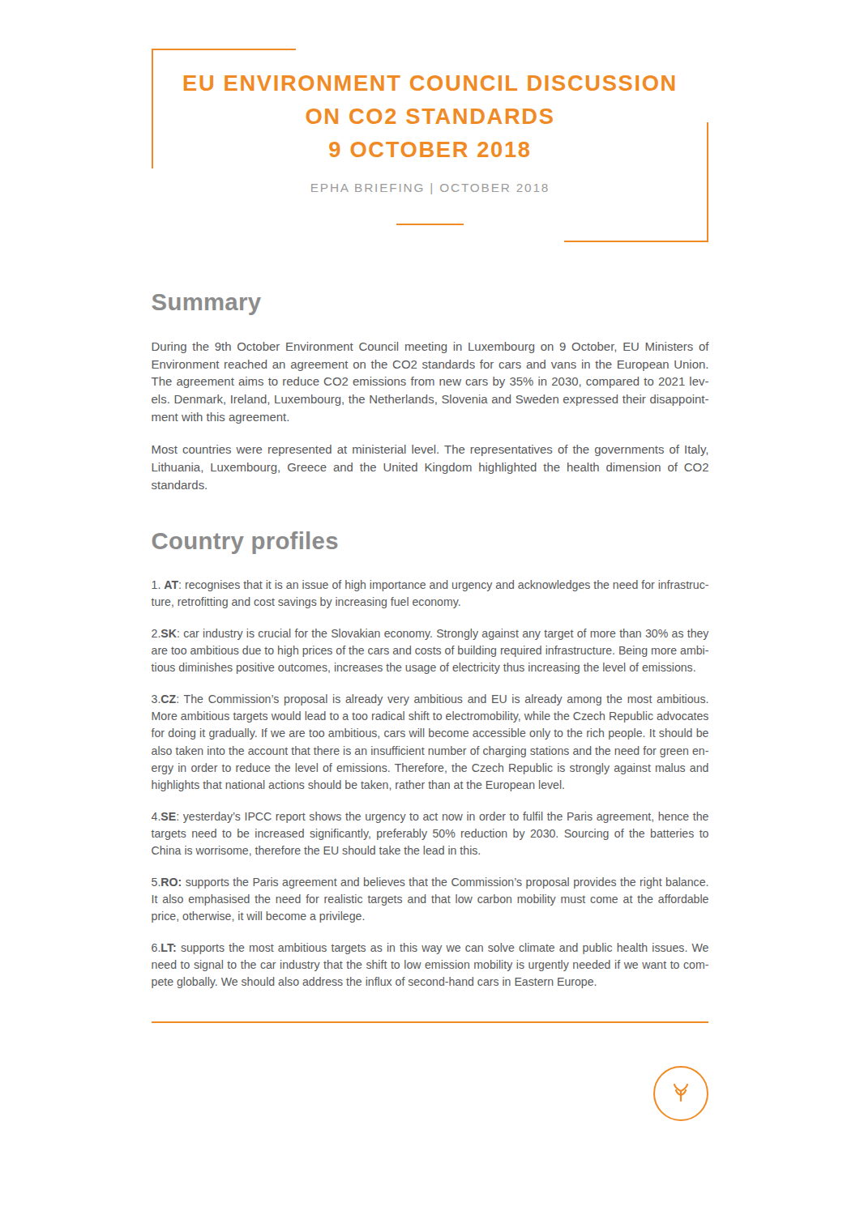EU Environment Council Discussion
on CO2 Standards
9 October 2018
EPHA Briefing | October 2018
Summary
During the 9th October Environment Council meeting in Luxembourg on 9 October, EU Ministers of Environment reached an agreement on the CO2 standards for cars and vans in the European Union. The agreement aims to reduce CO2 emissions from new cars by 35% in 2030, compared to 2021 levels. Denmark, Ireland, Luxembourg, the Netherlands, Slovenia and Sweden expressed their disappointment with this agreement.
Most countries were represented at ministerial level. The representatives of the governments of Italy, Lithuania, Luxembourg, Greece and the United Kingdom highlighted the health dimension of CO2 standards.
Country profiles
1. AT: recognises that it is an issue of high importance and urgency and acknowledges the need for infrastructure, retrofitting and cost savings by increasing fuel economy.
2.SK: car industry is crucial for the Slovakian economy. Strongly against any target of more than 30% as they are too ambitious due to high prices of the cars and costs of building required infrastructure. Being more ambitious diminishes positive outcomes, increases the usage of electricity thus increasing the level of emissions.
3.CZ: The Commission’s proposal is already very ambitious and EU is already among the most ambitious. More ambitious targets would lead to a too radical shift to electromobility, while the Czech Republic advocates for doing it gradually. If we are too ambitious, cars will become accessible only to the rich people. It should be also taken into the account that there is an insufficient number of charging stations and the need for green energy in order to reduce the level of emissions. Therefore, the Czech Republic is strongly against malus and highlights that national actions should be taken, rather than at the European level.
4.SE: yesterday’s IPCC report shows the urgency to act now in order to fulfil the Paris agreement, hence the targets need to be increased significantly, preferably 50% reduction by 2030. Sourcing of the batteries to China is worrisome, therefore the EU should take the lead in this.
5.RO: supports the Paris agreement and believes that the Commission’s proposal provides the right balance. It also emphasised the need for realistic targets and that low carbon mobility must come at the affordable price, otherwise, it will become a privilege.
6.LT: supports the most ambitious targets as in this way we can solve climate and public health issues. We need to signal to the car industry that the shift to low emission mobility is urgently needed if we want to compete globally. We should also address the influx of second-hand cars in Eastern Europe.